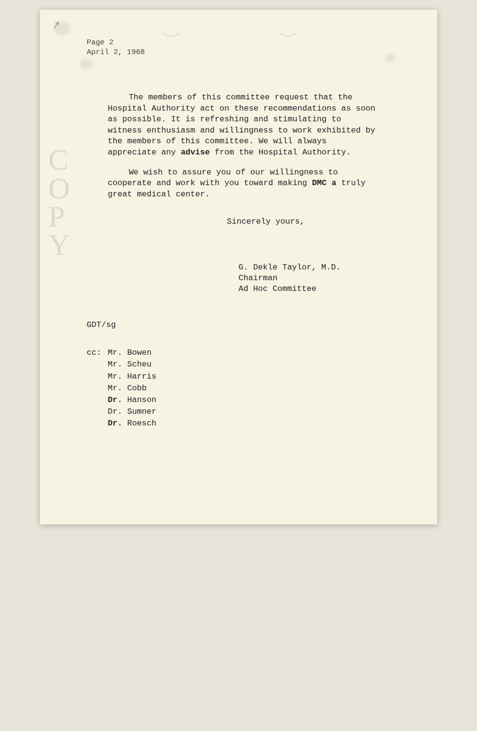↗
C O P Y
Page 2
April 2, 1968
The members of this committee request that the Hospital Authority act on these recommendations as soon as possible. It is refreshing and stimulating to witness enthusiasm and willingness to work exhibited by the members of this committee. We will always appreciate any advise from the Hospital Authority.
We wish to assure you of our willingness to cooperate and work with you toward making DMC a truly great medical center.
Sincerely yours,
G. Dekle Taylor, M.D.
Chairman
Ad Hoc Committee
GDT/sg
cc:
Mr. Bowen
Mr. Scheu
Mr. Harris
Mr. Cobb
Dr. Hanson
Dr. Sumner
Dr. Roesch